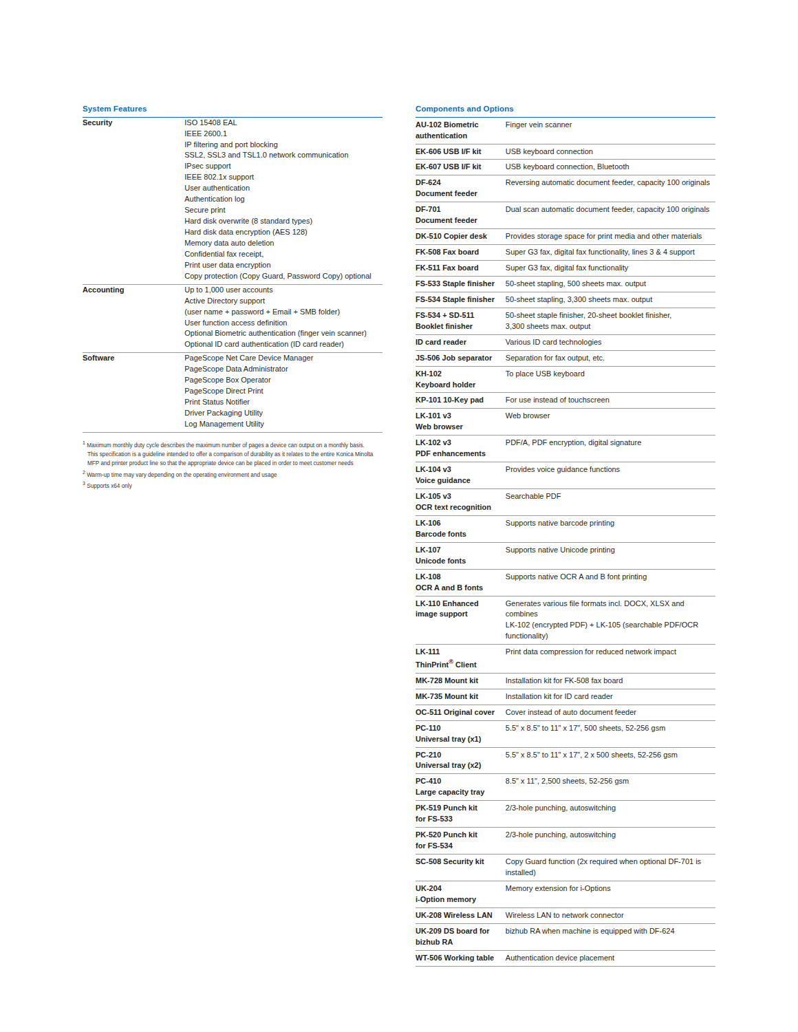System Features
| Security | ISO 15408 EAL |
| | IEEE 2600.1 |
| | IP filtering and port blocking |
| | SSL2, SSL3 and TSL1.0 network communication |
| | IPsec support |
| | IEEE 802.1x support |
| | User authentication |
| | Authentication log |
| | Secure print |
| | Hard disk overwrite (8 standard types) |
| | Hard disk data encryption (AES 128) |
| | Memory data auto deletion |
| | Confidential fax receipt, |
| | Print user data encryption |
| | Copy protection (Copy Guard, Password Copy) optional |
| Accounting | Up to 1,000 user accounts |
| | Active Directory support |
| | (user name + password + Email + SMB folder) |
| | User function access definition |
| | Optional Biometric authentication (finger vein scanner) |
| | Optional ID card authentication (ID card reader) |
| Software | PageScope Net Care Device Manager |
| | PageScope Data Administrator |
| | PageScope Box Operator |
| | PageScope Direct Print |
| | Print Status Notifier |
| | Driver Packaging Utility |
| | Log Management Utility |
1 Maximum monthly duty cycle describes the maximum number of pages a device can output on a monthly basis.
This specification is a guideline intended to offer a comparison of durability as it relates to the entire Konica Minolta
MFP and printer product line so that the appropriate device can be placed in order to meet customer needs
2 Warm-up time may vary depending on the operating environment and usage
3 Supports x64 only
Components and Options
| AU-102 Biometric authentication | Finger vein scanner |
| EK-606 USB I/F kit | USB keyboard connection |
| EK-607 USB I/F kit | USB keyboard connection, Bluetooth |
| DF-624 Document feeder | Reversing automatic document feeder, capacity 100 originals |
| DF-701 Document feeder | Dual scan automatic document feeder, capacity 100 originals |
| DK-510 Copier desk | Provides storage space for print media and other materials |
| FK-508 Fax board | Super G3 fax, digital fax functionality, lines 3 & 4 support |
| FK-511 Fax board | Super G3 fax, digital fax functionality |
| FS-533 Staple finisher | 50-sheet stapling, 500 sheets max. output |
| FS-534 Staple finisher | 50-sheet stapling, 3,300 sheets max. output |
| FS-534 + SD-511 Booklet finisher | 50-sheet staple finisher, 20-sheet booklet finisher, 3,300 sheets max. output |
| ID card reader | Various ID card technologies |
| JS-506 Job separator | Separation for fax output, etc. |
| KH-102 Keyboard holder | To place USB keyboard |
| KP-101 10-Key pad | For use instead of touchscreen |
| LK-101 v3 Web browser | Web browser |
| LK-102 v3 PDF enhancements | PDF/A, PDF encryption, digital signature |
| LK-104 v3 Voice guidance | Provides voice guidance functions |
| LK-105 v3 OCR text recognition | Searchable PDF |
| LK-106 Barcode fonts | Supports native barcode printing |
| LK-107 Unicode fonts | Supports native Unicode printing |
| LK-108 OCR A and B fonts | Supports native OCR A and B font printing |
| LK-110 Enhanced image support | Generates various file formats incl. DOCX, XLSX and combines LK-102 (encrypted PDF) + LK-105 (searchable PDF/OCR functionality) |
| LK-111 ThinPrint ® Client | Print data compression for reduced network impact |
| MK-728 Mount kit | Installation kit for FK-508 fax board |
| MK-735 Mount kit | Installation kit for ID card reader |
| OC-511 Original cover | Cover instead of auto document feeder |
| PC-110 Universal tray (x1) | 5.5" x 8.5" to 11" x 17", 500 sheets, 52-256 gsm |
| PC-210 Universal tray (x2) | 5.5" x 8.5" to 11" x 17", 2 x 500 sheets, 52-256 gsm |
| PC-410 Large capacity tray | 8.5" x 11", 2,500 sheets, 52-256 gsm |
| PK-519 Punch kit for FS-533 | 2/3-hole punching, autoswitching |
| PK-520 Punch kit for FS-534 | 2/3-hole punching, autoswitching |
| SC-508 Security kit | Copy Guard function (2x required when optional DF-701 is installed) |
| UK-204 i-Option memory | Memory extension for i-Options |
| UK-208 Wireless LAN | Wireless LAN to network connector |
| UK-209 DS board for bizhub RA | bizhub RA when machine is equipped with DF-624 |
| WT-506 Working table | Authentication device placement |